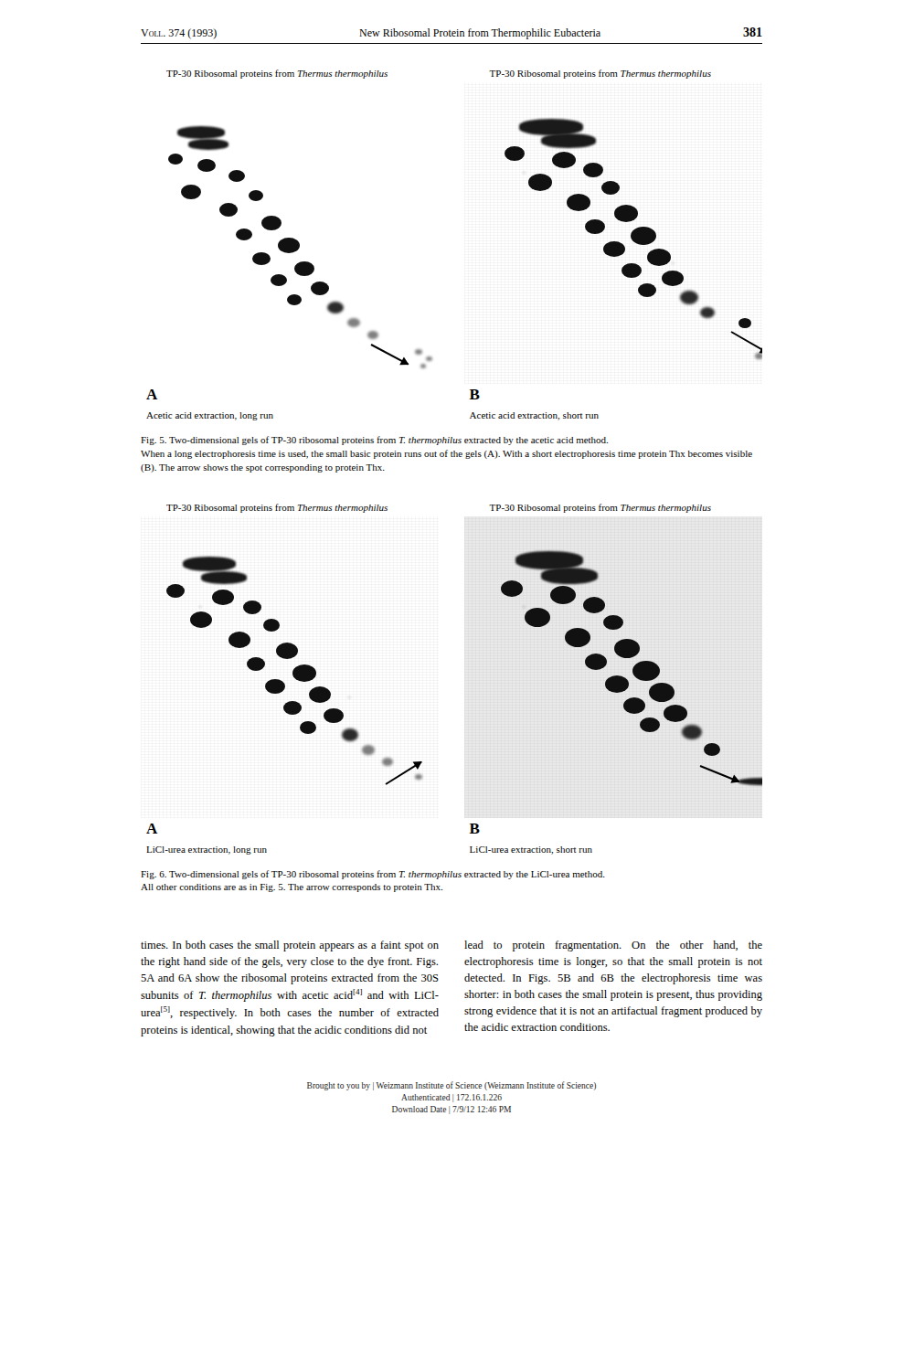Voll. 374 (1993)
New Ribosomal Protein from Thermophilic Eubacteria
381
TP-30 Ribosomal proteins from Thermus thermophilus
A
Acetic acid extraction, long run
TP-30 Ribosomal proteins from Thermus thermophilus
B
Acetic acid extraction, short run
Fig. 5. Two-dimensional gels of TP-30 ribosomal proteins from T. thermophilus extracted by the acetic acid method.
When a long electrophoresis time is used, the small basic protein runs out of the gels (A). With a short electrophoresis time protein Thx becomes visible (B). The arrow shows the spot corresponding to protein Thx.
TP-30 Ribosomal proteins from Thermus thermophilus
A
LiCl-urea extraction, long run
TP-30 Ribosomal proteins from Thermus thermophilus
B
LiCl-urea extraction, short run
Fig. 6. Two-dimensional gels of TP-30 ribosomal proteins from T. thermophilus extracted by the LiCl-urea method.
All other conditions are as in Fig. 5. The arrow corresponds to protein Thx.
times. In both cases the small protein appears as a faint spot on the right hand side of the gels, very close to the dye front. Figs. 5A and 6A show the ribosomal proteins extracted from the 30S subunits of T. thermophilus with acetic acid[4] and with LiCl-urea[5], respectively. In both cases the number of extracted proteins is identical, showing that the acidic conditions did not
lead to protein fragmentation. On the other hand, the electrophoresis time is longer, so that the small protein is not detected. In Figs. 5B and 6B the electrophoresis time was shorter: in both cases the small protein is present, thus providing strong evidence that it is not an artifactual fragment produced by the acidic extraction conditions.
Brought to you by | Weizmann Institute of Science (Weizmann Institute of Science)
Authenticated | 172.16.1.226
Download Date | 7/9/12 12:46 PM